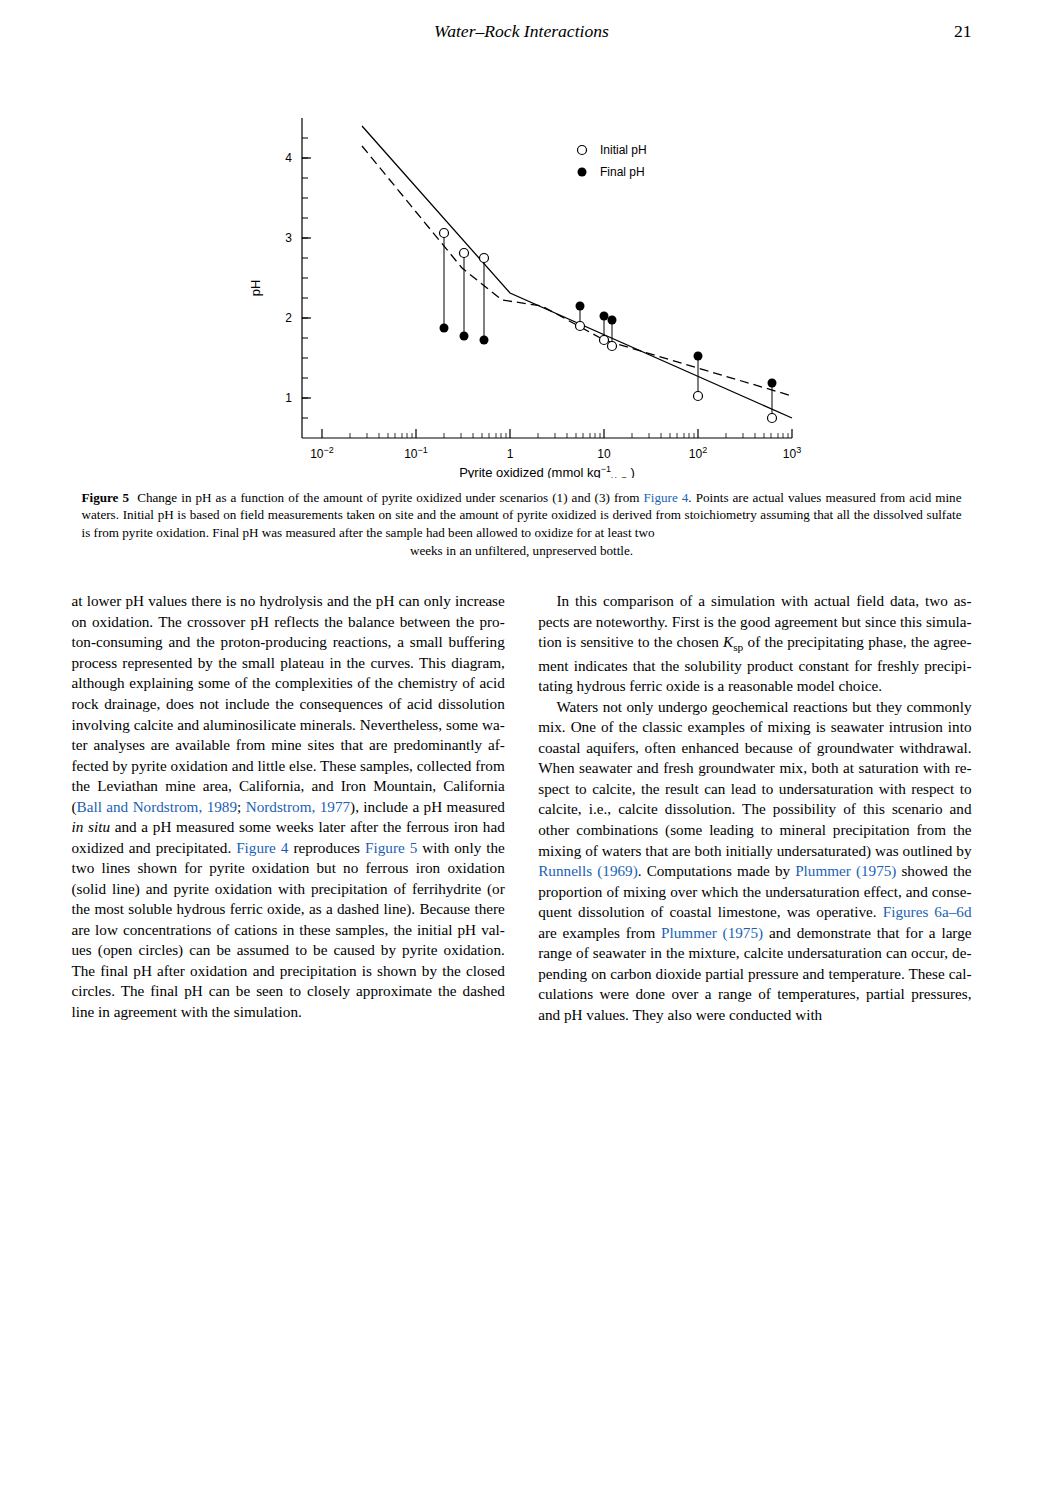Water–Rock Interactions 21
1 2 3 4 pH 10−2 10−1 1 10 102 103 Pyrite oxidized (mmol kg−1H2O ) Initial pH Final pH
Figure 5 Change in pH as a function of the amount of pyrite oxidized under scenarios (1) and (3) from Figure 4. Points are actual values measured from acid mine waters. Initial pH is based on field measurements taken on site and the amount of pyrite oxidized is derived from stoichiometry assuming that all the dissolved sulfate is from pyrite oxidation. Final pH was measured after the sample had been allowed to oxidize for at least two weeks in an unfiltered, unpreserved bottle.
at lower pH values there is no hydrolysis and the pH can only increase on oxidation. The crossover pH reflects the balance between the proton-consuming and the proton-producing reactions, a small buffering process represented by the small plateau in the curves. This diagram, although explaining some of the complexities of the chemistry of acid rock drainage, does not include the consequences of acid dissolution involving calcite and aluminosilicate minerals. Nevertheless, some water analyses are available from mine sites that are predominantly affected by pyrite oxidation and little else. These samples, collected from the Leviathan mine area, California, and Iron Mountain, California (Ball and Nordstrom, 1989; Nordstrom, 1977), include a pH measured in situ and a pH measured some weeks later after the ferrous iron had oxidized and precipitated. Figure 4 reproduces Figure 5 with only the two lines shown for pyrite oxidation but no ferrous iron oxidation (solid line) and pyrite oxidation with precipitation of ferrihydrite (or the most soluble hydrous ferric oxide, as a dashed line). Because there are low concentrations of cations in these samples, the initial pH values (open circles) can be assumed to be caused by pyrite oxidation. The final pH after oxidation and precipitation is shown by the closed circles. The final pH can be seen to closely approximate the dashed line in agreement with the simulation.
In this comparison of a simulation with actual field data, two aspects are noteworthy. First is the good agreement but since this simulation is sensitive to the chosen Ksp of the precipitating phase, the agreement indicates that the solubility product constant for freshly precipitating hydrous ferric oxide is a reasonable model choice.
Waters not only undergo geochemical reactions but they commonly mix. One of the classic examples of mixing is seawater intrusion into coastal aquifers, often enhanced because of groundwater withdrawal. When seawater and fresh groundwater mix, both at saturation with respect to calcite, the result can lead to undersaturation with respect to calcite, i.e., calcite dissolution. The possibility of this scenario and other combinations (some leading to mineral precipitation from the mixing of waters that are both initially undersaturated) was outlined by Runnells (1969). Computations made by Plummer (1975) showed the proportion of mixing over which the undersaturation effect, and consequent dissolution of coastal limestone, was operative. Figures 6a–6d are examples from Plummer (1975) and demonstrate that for a large range of seawater in the mixture, calcite undersaturation can occur, depending on carbon dioxide partial pressure and temperature. These calculations were done over a range of temperatures, partial pressures, and pH values. They also were conducted with